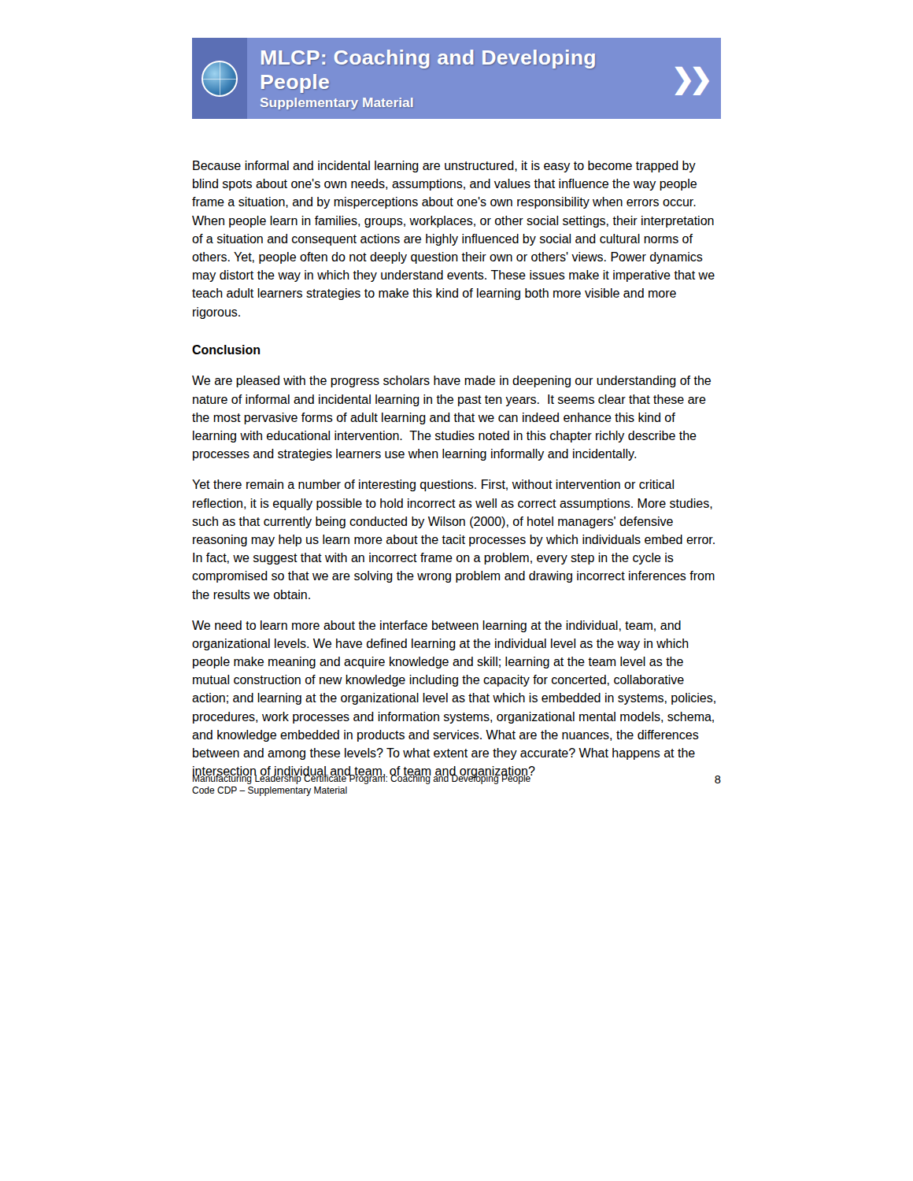MLCP: Coaching and Developing People
Supplementary Material
❯❯
Because informal and incidental learning are unstructured, it is easy to become trapped by blind spots about one's own needs, assumptions, and values that influence the way people frame a situation, and by misperceptions about one's own responsibility when errors occur. When people learn in families, groups, workplaces, or other social settings, their interpretation of a situation and consequent actions are highly influenced by social and cultural norms of others. Yet, people often do not deeply question their own or others' views. Power dynamics may distort the way in which they understand events. These issues make it imperative that we teach adult learners strategies to make this kind of learning both more visible and more rigorous.
Conclusion
We are pleased with the progress scholars have made in deepening our understanding of the nature of informal and incidental learning in the past ten years. It seems clear that these are the most pervasive forms of adult learning and that we can indeed enhance this kind of learning with educational intervention. The studies noted in this chapter richly describe the processes and strategies learners use when learning informally and incidentally.
Yet there remain a number of interesting questions. First, without intervention or critical reflection, it is equally possible to hold incorrect as well as correct assumptions. More studies, such as that currently being conducted by Wilson (2000), of hotel managers' defensive reasoning may help us learn more about the tacit processes by which individuals embed error. In fact, we suggest that with an incorrect frame on a problem, every step in the cycle is compromised so that we are solving the wrong problem and drawing incorrect inferences from the results we obtain.
We need to learn more about the interface between learning at the individual, team, and organizational levels. We have defined learning at the individual level as the way in which people make meaning and acquire knowledge and skill; learning at the team level as the mutual construction of new knowledge including the capacity for concerted, collaborative action; and learning at the organizational level as that which is embedded in systems, policies, procedures, work processes and information systems, organizational mental models, schema, and knowledge embedded in products and services. What are the nuances, the differences between and among these levels? To what extent are they accurate? What happens at the intersection of individual and team, of team and organization?
Manufacturing Leadership Certificate Program: Coaching and Developing People
Code CDP – Supplementary Material
8